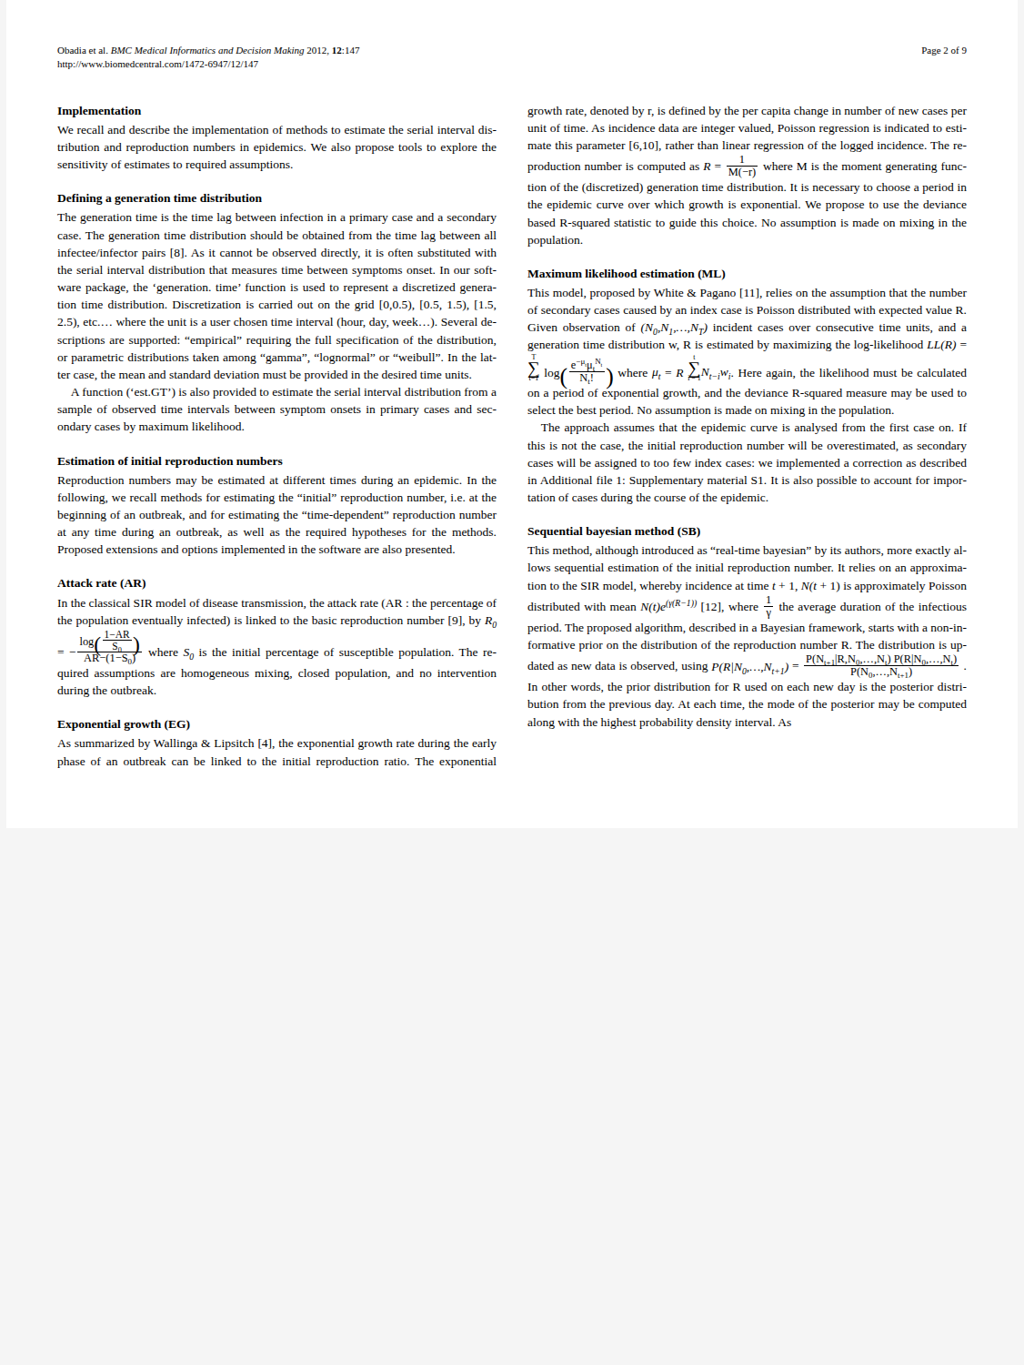Obadia et al. BMC Medical Informatics and Decision Making 2012, 12:147
http://www.biomedcentral.com/1472-6947/12/147
Page 2 of 9
Implementation
We recall and describe the implementation of methods to estimate the serial interval distribution and reproduction numbers in epidemics. We also propose tools to explore the sensitivity of estimates to required assumptions.
Defining a generation time distribution
The generation time is the time lag between infection in a primary case and a secondary case. The generation time distribution should be obtained from the time lag between all infectee/infector pairs [8]. As it cannot be observed directly, it is often substituted with the serial interval distribution that measures time between symptoms onset. In our software package, the ‘generation. time’ function is used to represent a discretized generation time distribution. Discretization is carried out on the grid [0,0.5), [0.5, 1.5), [1.5, 2.5), etc.… where the unit is a user chosen time interval (hour, day, week…). Several descriptions are supported: “empirical” requiring the full specification of the distribution, or parametric distributions taken among “gamma”, “lognormal” or “weibull”. In the latter case, the mean and standard deviation must be provided in the desired time units.
A function (‘est.GT’) is also provided to estimate the serial interval distribution from a sample of observed time intervals between symptom onsets in primary cases and secondary cases by maximum likelihood.
Estimation of initial reproduction numbers
Reproduction numbers may be estimated at different times during an epidemic. In the following, we recall methods for estimating the “initial” reproduction number, i.e. at the beginning of an outbreak, and for estimating the “time-dependent” reproduction number at any time during an outbreak, as well as the required hypotheses for the methods. Proposed extensions and options implemented in the software are also presented.
Attack rate (AR)
In the classical SIR model of disease transmission, the attack rate (AR : the percentage of the population eventually infected) is linked to the basic reproduction number [9], by R0 = −log(1−AR S0) AR−(1−S0) where S0 is the initial percentage of susceptible population. The required assumptions are homogeneous mixing, closed population, and no intervention during the outbreak.
Exponential growth (EG)
As summarized by Wallinga & Lipsitch [4], the exponential growth rate during the early phase of an outbreak can be linked to the initial reproduction ratio. The exponential growth rate, denoted by r, is defined by the per capita change in number of new cases per unit of time. As incidence data are integer valued, Poisson regression is indicated to estimate this parameter [6,10], rather than linear regression of the logged incidence. The reproduction number is computed as R = 1 M(−r) where M is the moment generating function of the (discretized) generation time distribution. It is necessary to choose a period in the epidemic curve over which growth is exponential. We propose to use the deviance based R-squared statistic to guide this choice. No assumption is made on mixing in the population.
Maximum likelihood estimation (ML)
This model, proposed by White & Pagano [11], relies on the assumption that the number of secondary cases caused by an index case is Poisson distributed with expected value R. Given observation of (N0,N1,…,NT) incident cases over consecutive time units, and a generation time distribution w, R is estimated by maximizing the log-likelihood LL(R) = T∑t=1 log(e−μtμtNt Nt!) where μt = R t∑i = 1 Nt−iwi. Here again, the likelihood must be calculated on a period of exponential growth, and the deviance R-squared measure may be used to select the best period. No assumption is made on mixing in the population.
The approach assumes that the epidemic curve is analysed from the first case on. If this is not the case, the initial reproduction number will be overestimated, as secondary cases will be assigned to too few index cases: we implemented a correction as described in Additional file 1: Supplementary material S1. It is also possible to account for importation of cases during the course of the epidemic.
Sequential bayesian method (SB)
This method, although introduced as “real-time bayesian” by its authors, more exactly allows sequential estimation of the initial reproduction number. It relies on an approximation to the SIR model, whereby incidence at time t + 1, N(t + 1) is approximately Poisson distributed with mean N(t)e(γ(R−1)) [12], where 1 γ the average duration of the infectious period. The proposed algorithm, described in a Bayesian framework, starts with a non-informative prior on the distribution of the reproduction number R. The distribution is updated as new data is observed, using P(R|N0,…,Nt+1) = P(Nt+1|R,N0,…,Nt) P(R|N0,…,Nt) P(N0,…,Nt+1) . In other words, the prior distribution for R used on each new day is the posterior distribution from the previous day. At each time, the mode of the posterior may be computed along with the highest probability density interval. As